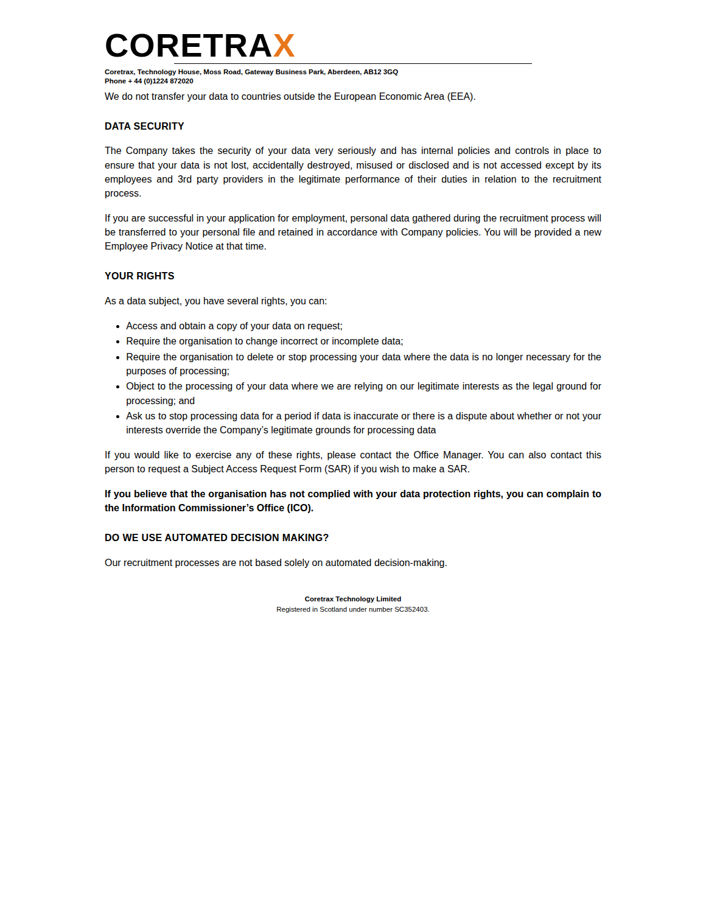CORETRAX
Coretrax, Technology House, Moss Road, Gateway Business Park, Aberdeen, AB12 3GQ
Phone + 44 (0)1224 872020
We do not transfer your data to countries outside the European Economic Area (EEA).
DATA SECURITY
The Company takes the security of your data very seriously and has internal policies and controls in place to ensure that your data is not lost, accidentally destroyed, misused or disclosed and is not accessed except by its employees and 3rd party providers in the legitimate performance of their duties in relation to the recruitment process.
If you are successful in your application for employment, personal data gathered during the recruitment process will be transferred to your personal file and retained in accordance with Company policies. You will be provided a new Employee Privacy Notice at that time.
YOUR RIGHTS
As a data subject, you have several rights, you can:
Access and obtain a copy of your data on request;
Require the organisation to change incorrect or incomplete data;
Require the organisation to delete or stop processing your data where the data is no longer necessary for the purposes of processing;
Object to the processing of your data where we are relying on our legitimate interests as the legal ground for processing; and
Ask us to stop processing data for a period if data is inaccurate or there is a dispute about whether or not your interests override the Company’s legitimate grounds for processing data
If you would like to exercise any of these rights, please contact the Office Manager. You can also contact this person to request a Subject Access Request Form (SAR) if you wish to make a SAR.
If you believe that the organisation has not complied with your data protection rights, you can complain to the Information Commissioner’s Office (ICO).
DO WE USE AUTOMATED DECISION MAKING?
Our recruitment processes are not based solely on automated decision-making.
Coretrax Technology Limited
Registered in Scotland under number SC352403.